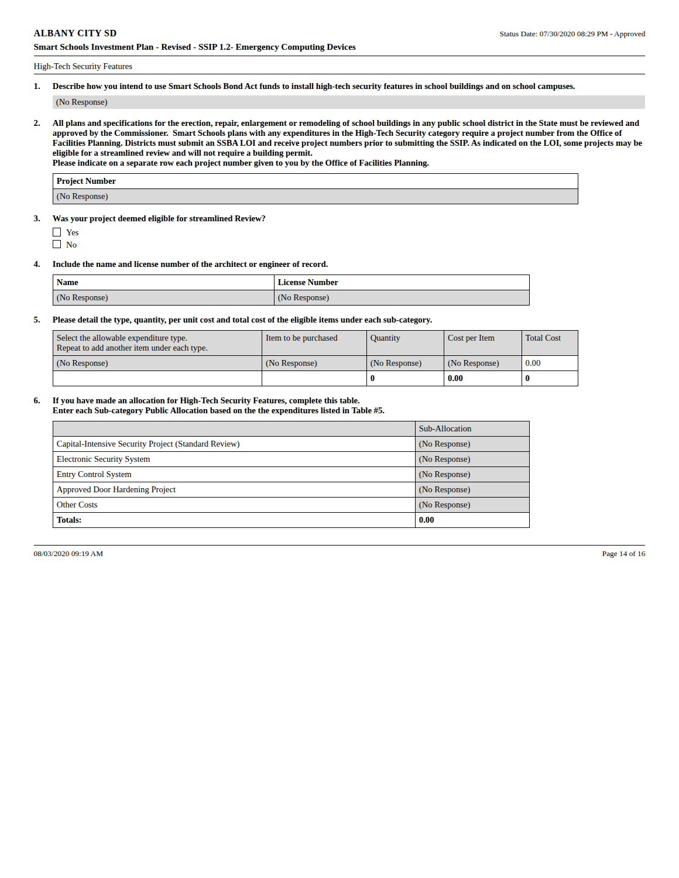ALBANY CITY SD Status Date: 07/30/2020 08:29 PM - Approved
Smart Schools Investment Plan - Revised - SSIP 1.2- Emergency Computing Devices
High-Tech Security Features
1. Describe how you intend to use Smart Schools Bond Act funds to install high-tech security features in school buildings and on school campuses.
(No Response)
2. All plans and specifications for the erection, repair, enlargement or remodeling of school buildings in any public school district in the State must be reviewed and approved by the Commissioner. Smart Schools plans with any expenditures in the High-Tech Security category require a project number from the Office of Facilities Planning. Districts must submit an SSBA LOI and receive project numbers prior to submitting the SSIP. As indicated on the LOI, some projects may be eligible for a streamlined review and will not require a building permit.
Please indicate on a separate row each project number given to you by the Office of Facilities Planning.
| Project Number |
| --- |
| (No Response) |
3. Was your project deemed eligible for streamlined Review?
Yes
No
4. Include the name and license number of the architect or engineer of record.
| Name | License Number |
| --- | --- |
| (No Response) | (No Response) |
5. Please detail the type, quantity, per unit cost and total cost of the eligible items under each sub-category.
| Select the allowable expenditure type. Repeat to add another item under each type. | Item to be purchased | Quantity | Cost per Item | Total Cost |
| --- | --- | --- | --- | --- |
| (No Response) | (No Response) | (No Response) | (No Response) | 0.00 |
| | | 0 | 0.00 | 0 |
6. If you have made an allocation for High-Tech Security Features, complete this table.
Enter each Sub-category Public Allocation based on the the expenditures listed in Table #5.
| | Sub-Allocation |
| --- | --- |
| Capital-Intensive Security Project (Standard Review) | (No Response) |
| Electronic Security System | (No Response) |
| Entry Control System | (No Response) |
| Approved Door Hardening Project | (No Response) |
| Other Costs | (No Response) |
| Totals: | 0.00 |
08/03/2020 09:19 AM Page 14 of 16